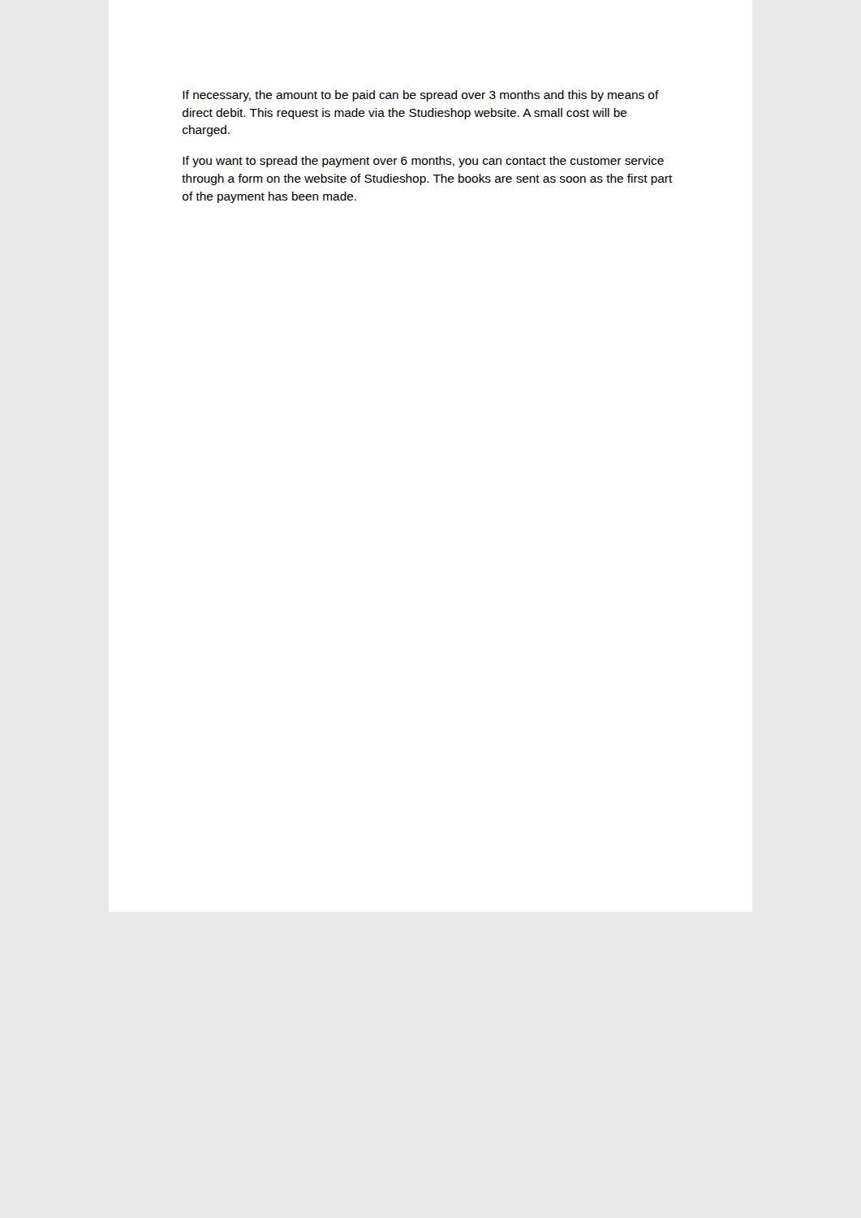If necessary, the amount to be paid can be spread over 3 months and this by means of direct debit. This request is made via the Studieshop website. A small cost will be charged.
If you want to spread the payment over 6 months, you can contact the customer service through a form on the website of Studieshop. The books are sent as soon as the first part of the payment has been made.